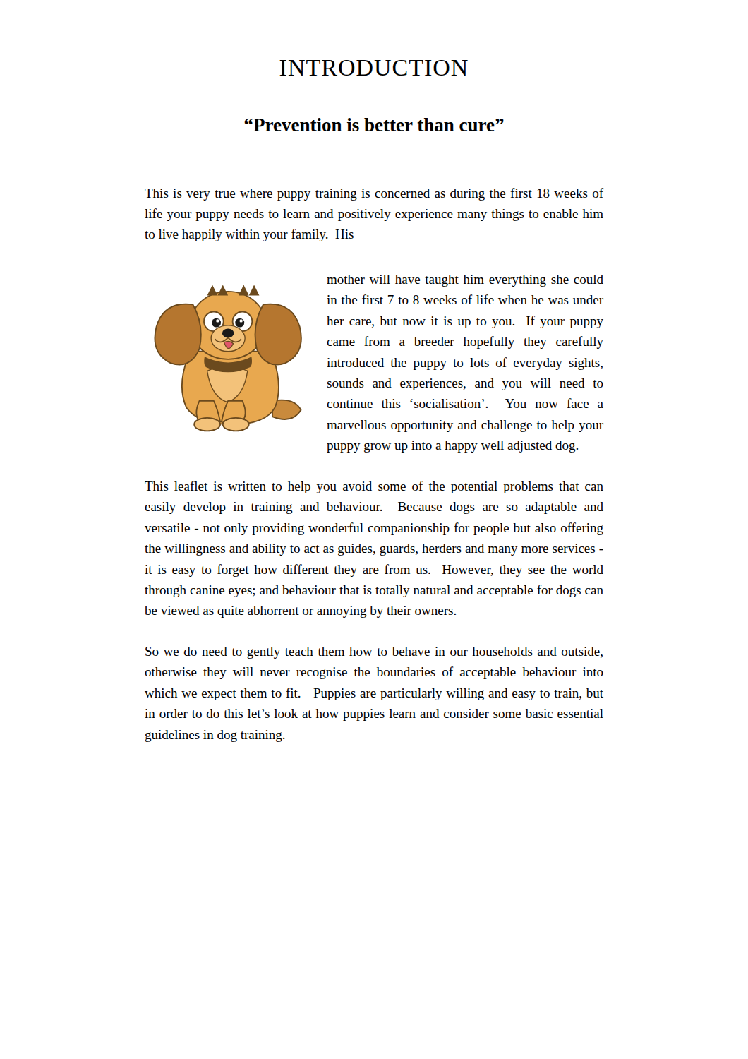INTRODUCTION
“Prevention is better than cure”
This is very true where puppy training is concerned as during the first 18 weeks of life your puppy needs to learn and positively experience many things to enable him to live happily within your family. His
mother will have taught him everything she could in the first 7 to 8 weeks of life when he was under her care, but now it is up to you. If your puppy came from a breeder hopefully they carefully introduced the puppy to lots of everyday sights, sounds and experiences, and you will need to continue this ‘socialisation’. You now face a marvellous opportunity and challenge to help your puppy grow up into a happy well adjusted dog.
This leaflet is written to help you avoid some of the potential problems that can easily develop in training and behaviour. Because dogs are so adaptable and versatile - not only providing wonderful companionship for people but also offering the willingness and ability to act as guides, guards, herders and many more services - it is easy to forget how different they are from us. However, they see the world through canine eyes; and behaviour that is totally natural and acceptable for dogs can be viewed as quite abhorrent or annoying by their owners.
So we do need to gently teach them how to behave in our households and outside, otherwise they will never recognise the boundaries of acceptable behaviour into which we expect them to fit. Puppies are particularly willing and easy to train, but in order to do this let’s look at how puppies learn and consider some basic essential guidelines in dog training.